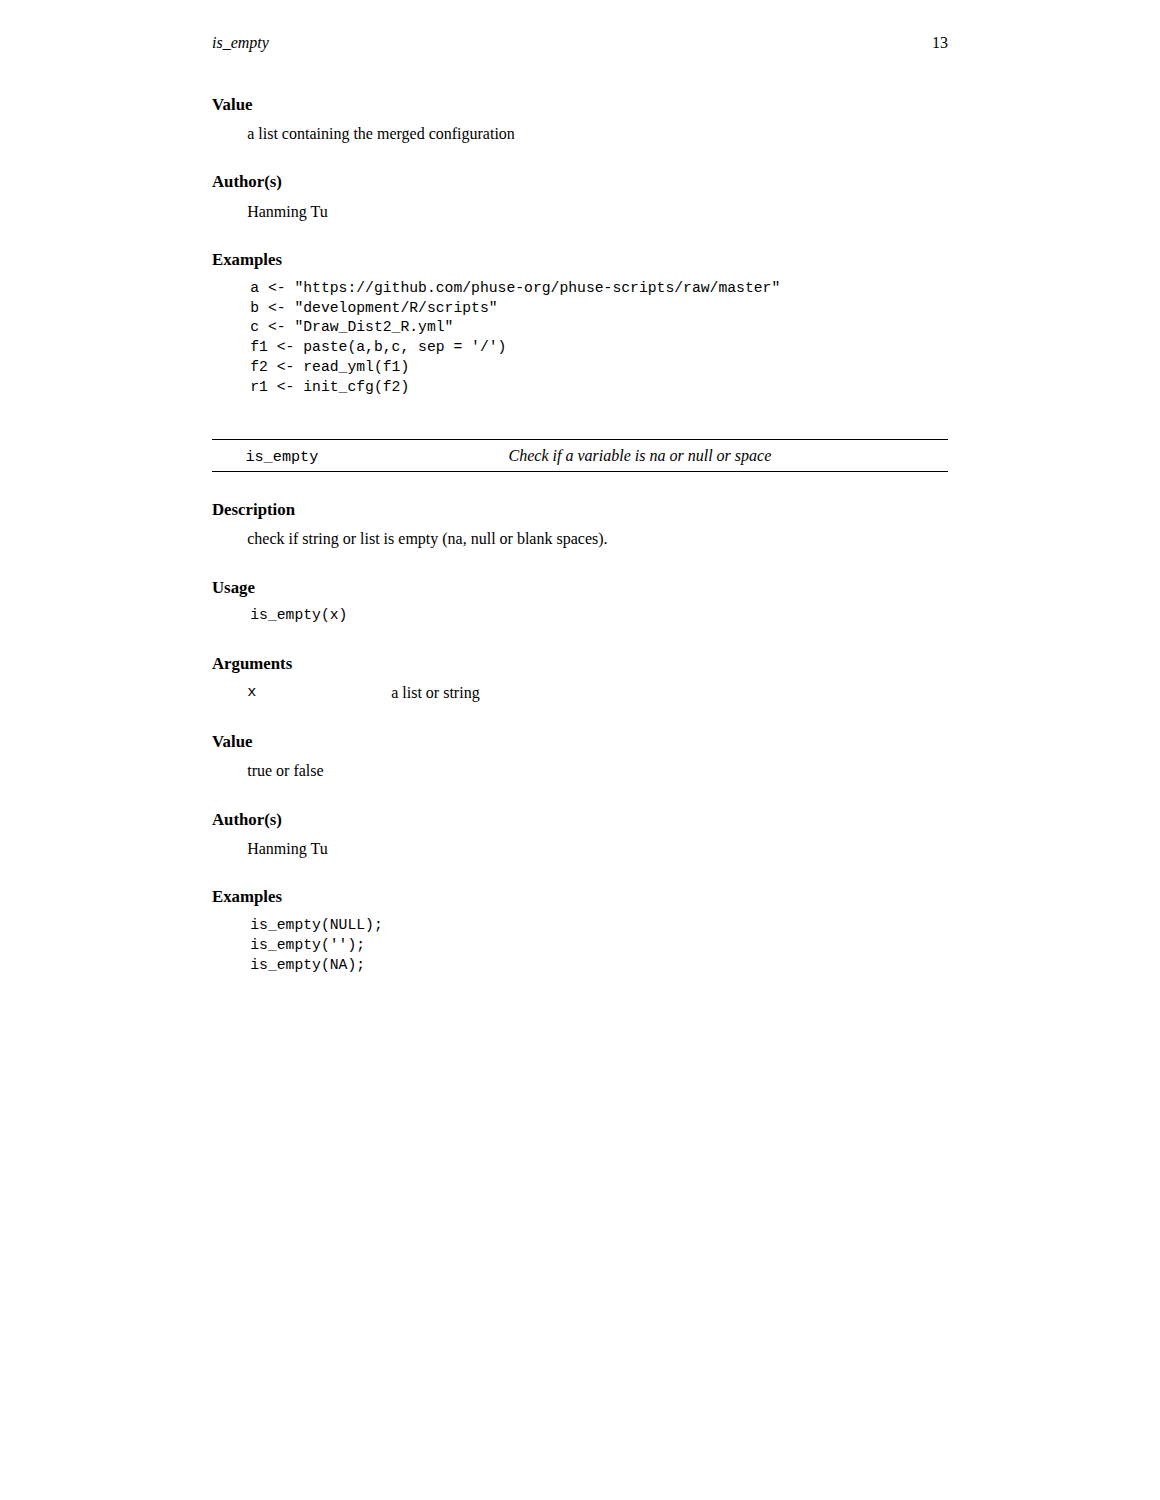is_empty 13
Value
a list containing the merged configuration
Author(s)
Hanming Tu
Examples
a <- "https://github.com/phuse-org/phuse-scripts/raw/master"
b <- "development/R/scripts"
c <- "Draw_Dist2_R.yml"
f1 <- paste(a,b,c, sep = '/')
f2 <- read_yml(f1)
r1 <- init_cfg(f2)
is_empty Check if a variable is na or null or space
Description
check if string or list is empty (na, null or blank spaces).
Usage
is_empty(x)
Arguments
x
a list or string
Value
true or false
Author(s)
Hanming Tu
Examples
is_empty(NULL);
is_empty('');
is_empty(NA);